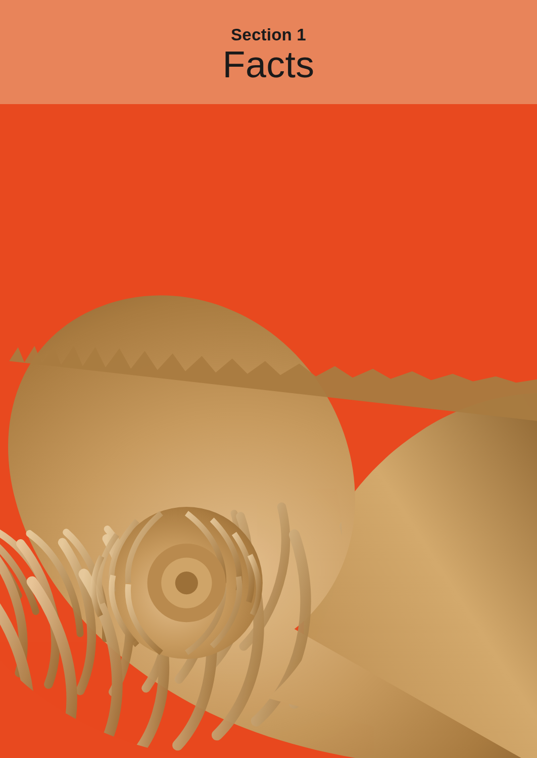Section 1
Facts